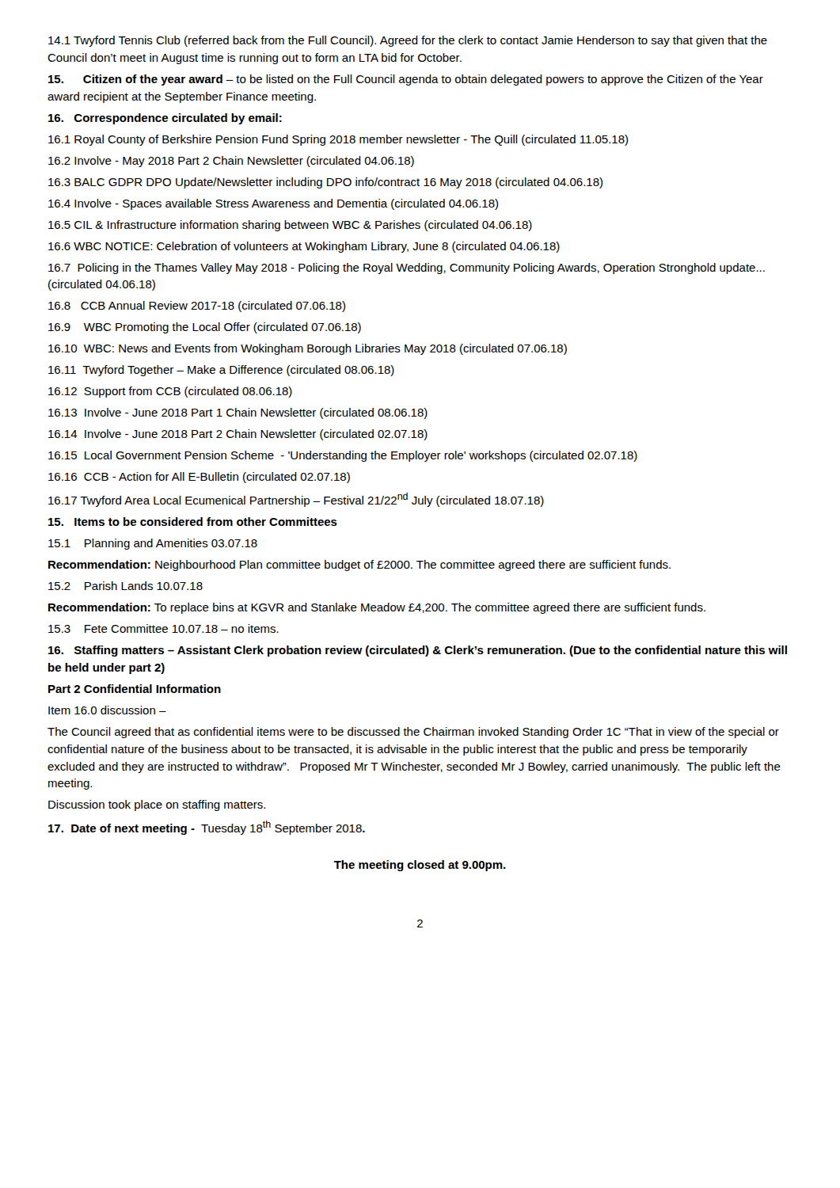14.1 Twyford Tennis Club (referred back from the Full Council). Agreed for the clerk to contact Jamie Henderson to say that given that the Council don’t meet in August time is running out to form an LTA bid for October.
15. Citizen of the year award – to be listed on the Full Council agenda to obtain delegated powers to approve the Citizen of the Year award recipient at the September Finance meeting.
16. Correspondence circulated by email:
16.1 Royal County of Berkshire Pension Fund Spring 2018 member newsletter - The Quill (circulated 11.05.18)
16.2 Involve - May 2018 Part 2 Chain Newsletter (circulated 04.06.18)
16.3 BALC GDPR DPO Update/Newsletter including DPO info/contract 16 May 2018 (circulated 04.06.18)
16.4 Involve - Spaces available Stress Awareness and Dementia (circulated 04.06.18)
16.5 CIL & Infrastructure information sharing between WBC & Parishes (circulated 04.06.18)
16.6 WBC NOTICE: Celebration of volunteers at Wokingham Library, June 8 (circulated 04.06.18)
16.7 Policing in the Thames Valley May 2018 - Policing the Royal Wedding, Community Policing Awards, Operation Stronghold update... (circulated 04.06.18)
16.8 CCB Annual Review 2017-18 (circulated 07.06.18)
16.9 WBC Promoting the Local Offer (circulated 07.06.18)
16.10 WBC: News and Events from Wokingham Borough Libraries May 2018 (circulated 07.06.18)
16.11 Twyford Together – Make a Difference (circulated 08.06.18)
16.12 Support from CCB (circulated 08.06.18)
16.13 Involve - June 2018 Part 1 Chain Newsletter (circulated 08.06.18)
16.14 Involve - June 2018 Part 2 Chain Newsletter (circulated 02.07.18)
16.15 Local Government Pension Scheme - 'Understanding the Employer role' workshops (circulated 02.07.18)
16.16 CCB - Action for All E-Bulletin (circulated 02.07.18)
16.17 Twyford Area Local Ecumenical Partnership – Festival 21/22nd July (circulated 18.07.18)
15. Items to be considered from other Committees
15.1 Planning and Amenities 03.07.18
Recommendation: Neighbourhood Plan committee budget of £2000. The committee agreed there are sufficient funds.
15.2 Parish Lands 10.07.18
Recommendation: To replace bins at KGVR and Stanlake Meadow £4,200. The committee agreed there are sufficient funds.
15.3 Fete Committee 10.07.18 – no items.
16. Staffing matters – Assistant Clerk probation review (circulated) & Clerk’s remuneration. (Due to the confidential nature this will be held under part 2)
Part 2 Confidential Information
Item 16.0 discussion –
The Council agreed that as confidential items were to be discussed the Chairman invoked Standing Order 1C “That in view of the special or confidential nature of the business about to be transacted, it is advisable in the public interest that the public and press be temporarily excluded and they are instructed to withdraw”. Proposed Mr T Winchester, seconded Mr J Bowley, carried unanimously. The public left the meeting.
Discussion took place on staffing matters.
17. Date of next meeting - Tuesday 18th September 2018.
The meeting closed at 9.00pm.
2